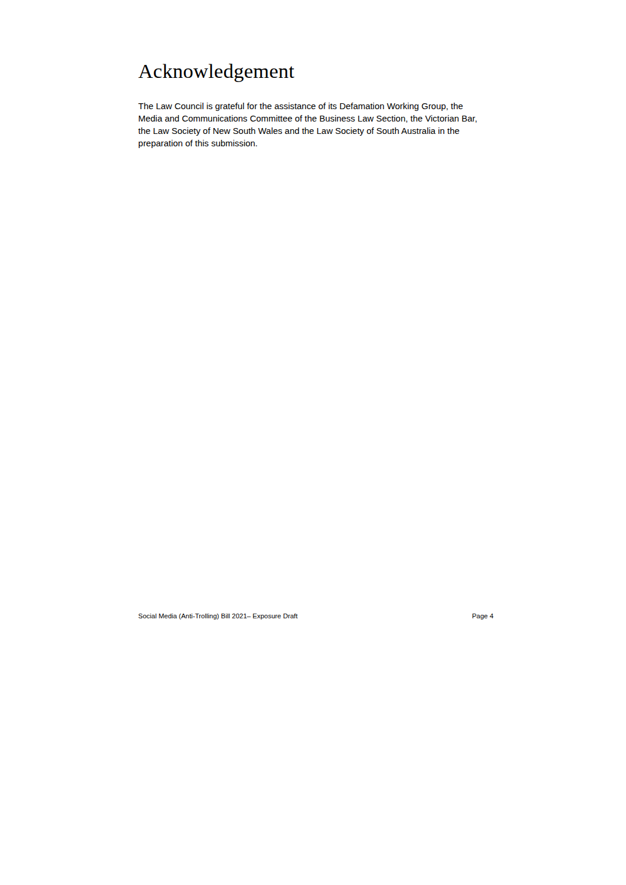Acknowledgement
The Law Council is grateful for the assistance of its Defamation Working Group, the Media and Communications Committee of the Business Law Section, the Victorian Bar, the Law Society of New South Wales and the Law Society of South Australia in the preparation of this submission.
Social Media (Anti-Trolling) Bill 2021– Exposure Draft Page 4